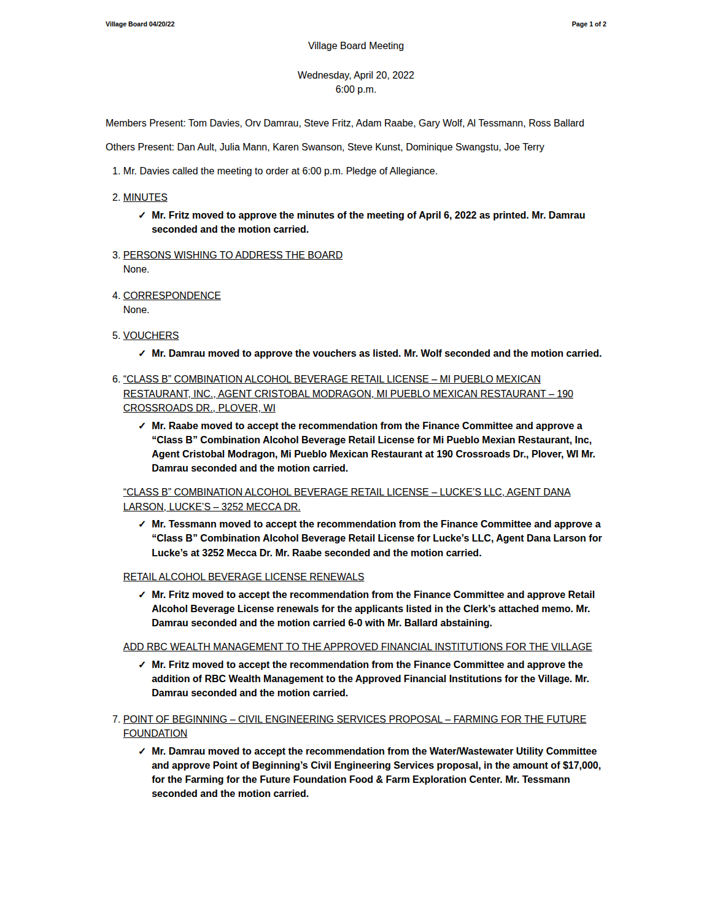Village Board 04/20/22 Page 1 of 2
Village Board Meeting
Wednesday, April 20, 2022
6:00 p.m.
Members Present: Tom Davies, Orv Damrau, Steve Fritz, Adam Raabe, Gary Wolf, Al Tessmann, Ross Ballard
Others Present: Dan Ault, Julia Mann, Karen Swanson, Steve Kunst, Dominique Swangstu, Joe Terry
Mr. Davies called the meeting to order at 6:00 p.m. Pledge of Allegiance.
Minutes
Mr. Fritz moved to approve the minutes of the meeting of April 6, 2022 as printed. Mr. Damrau seconded and the motion carried.
Persons Wishing to Address the Board
None.
Correspondence
None.
Vouchers
Mr. Damrau moved to approve the vouchers as listed. Mr. Wolf seconded and the motion carried.
“Class B” Combination Alcohol Beverage Retail License – Mi Pueblo Mexican Restaurant, Inc., Agent Cristobal Modragon, Mi Pueblo Mexican Restaurant – 190 Crossroads Dr., Plover, WI
Mr. Raabe moved to accept the recommendation from the Finance Committee and approve a “Class B” Combination Alcohol Beverage Retail License for Mi Pueblo Mexian Restaurant, Inc, Agent Cristobal Modragon, Mi Pueblo Mexican Restaurant at 190 Crossroads Dr., Plover, WI Mr. Damrau seconded and the motion carried.
“Class B” Combination Alcohol Beverage Retail License – Lucke’s LLC, Agent Dana Larson, Lucke’s – 3252 Mecca Dr.
Mr. Tessmann moved to accept the recommendation from the Finance Committee and approve a “Class B” Combination Alcohol Beverage Retail License for Lucke’s LLC, Agent Dana Larson for Lucke’s at 3252 Mecca Dr. Mr. Raabe seconded and the motion carried.
Retail Alcohol Beverage License Renewals
Mr. Fritz moved to accept the recommendation from the Finance Committee and approve Retail Alcohol Beverage License renewals for the applicants listed in the Clerk’s attached memo. Mr. Damrau seconded and the motion carried 6-0 with Mr. Ballard abstaining.
Add RBC Wealth Management to the Approved Financial Institutions for the Village
Mr. Fritz moved to accept the recommendation from the Finance Committee and approve the addition of RBC Wealth Management to the Approved Financial Institutions for the Village. Mr. Damrau seconded and the motion carried.
Point of Beginning – Civil Engineering Services Proposal – Farming for the Future Foundation
Mr. Damrau moved to accept the recommendation from the Water/Wastewater Utility Committee and approve Point of Beginning’s Civil Engineering Services proposal, in the amount of $17,000, for the Farming for the Future Foundation Food & Farm Exploration Center. Mr. Tessmann seconded and the motion carried.